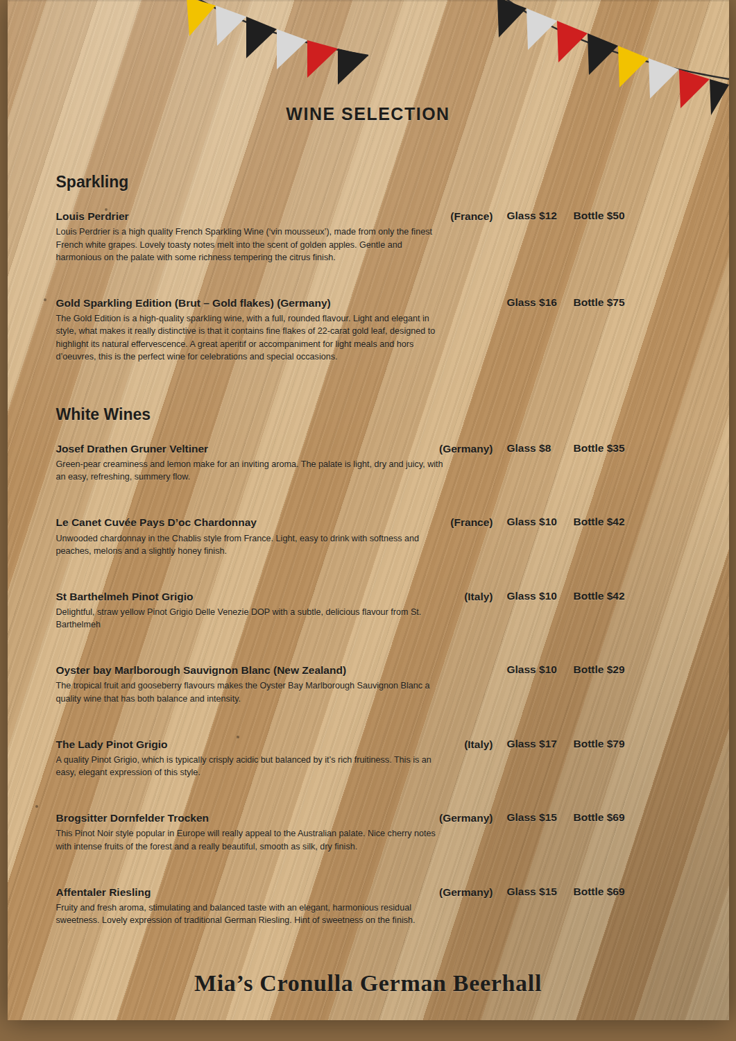Wine Selection
Sparkling
Louis Perdrier (France)
Louis Perdrier is a high quality French Sparkling Wine (‘vin mousseux’), made from only the finest French white grapes. Lovely toasty notes melt into the scent of golden apples. Gentle and harmonious on the palate with some richness tempering the citrus finish.
Glass $12 Bottle $50
Gold Sparkling Edition (Brut – Gold flakes) (Germany)
The Gold Edition is a high-quality sparkling wine, with a full, rounded flavour. Light and elegant in style, what makes it really distinctive is that it contains fine flakes of 22-carat gold leaf, designed to highlight its natural effervescence. A great aperitif or accompaniment for light meals and hors d’oeuvres, this is the perfect wine for celebrations and special occasions.
Glass $16 Bottle $75
White Wines
Josef Drathen Gruner Veltiner (Germany)
Green-pear creaminess and lemon make for an inviting aroma. The palate is light, dry and juicy, with an easy, refreshing, summery flow.
Glass $8 Bottle $35
Le Canet Cuvée Pays D’oc Chardonnay (France)
Unwooded chardonnay in the Chablis style from France. Light, easy to drink with softness and peaches, melons and a slightly honey finish.
Glass $10 Bottle $42
St Barthelmeh Pinot Grigio (Italy)
Delightful, straw yellow Pinot Grigio Delle Venezie DOP with a subtle, delicious flavour from St. Barthelmeh
Glass $10 Bottle $42
Oyster bay Marlborough Sauvignon Blanc (New Zealand)
The tropical fruit and gooseberry flavours makes the Oyster Bay Marlborough Sauvignon Blanc a quality wine that has both balance and intensity.
Glass $10 Bottle $29
The Lady Pinot Grigio (Italy)
A quality Pinot Grigio, which is typically crisply acidic but balanced by it’s rich fruitiness. This is an easy, elegant expression of this style.
Glass $17 Bottle $79
Brogsitter Dornfelder Trocken (Germany)
This Pinot Noir style popular in Europe will really appeal to the Australian palate. Nice cherry notes with intense fruits of the forest and a really beautiful, smooth as silk, dry finish.
Glass $15 Bottle $69
Affentaler Riesling (Germany)
Fruity and fresh aroma, stimulating and balanced taste with an elegant, harmonious residual sweetness. Lovely expression of traditional German Riesling. Hint of sweetness on the finish.
Glass $15 Bottle $69
Mia’s Cronulla German Beerhall